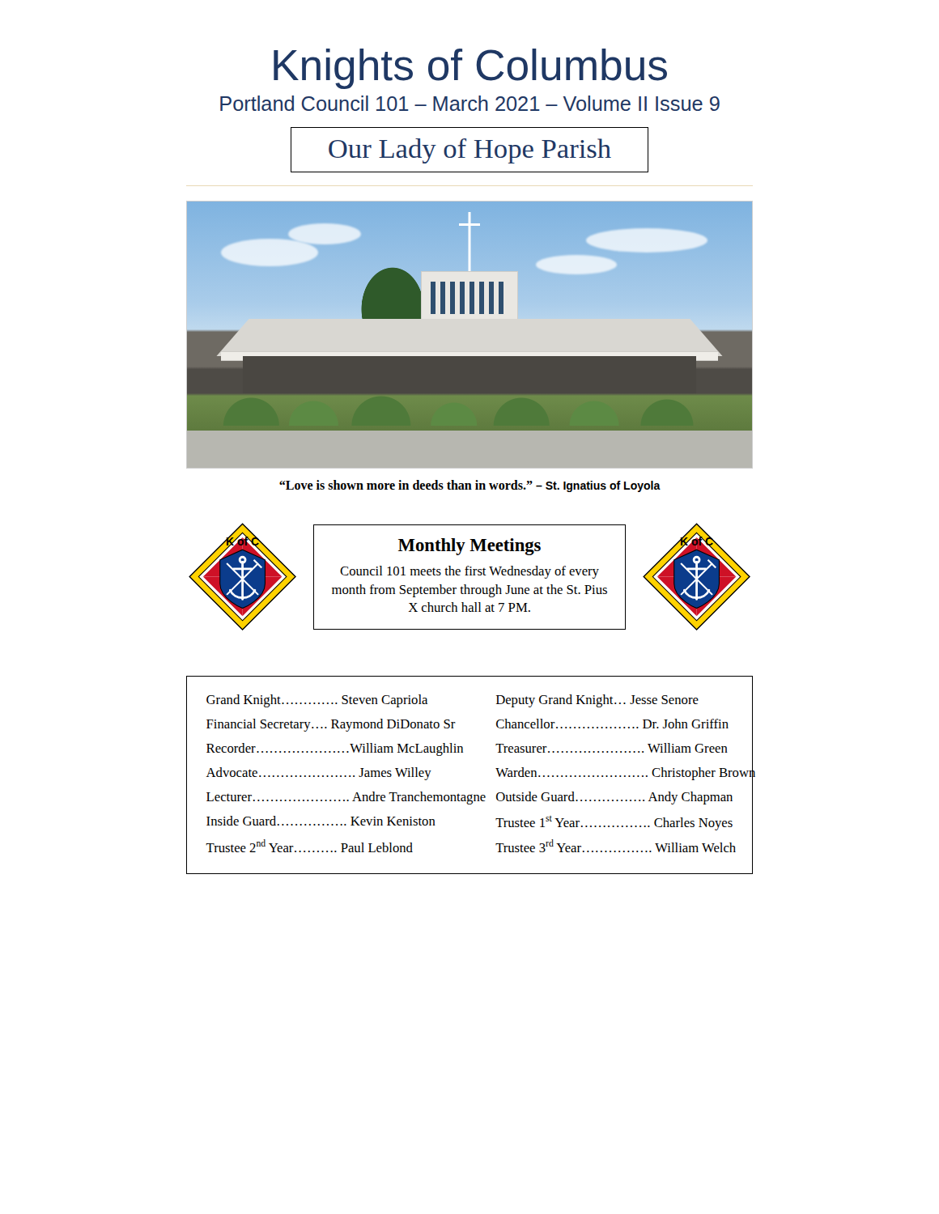Knights of Columbus
Portland Council 101 – March 2021 – Volume II Issue 9
Our Lady of Hope Parish
“Love is shown more in deeds than in words.” – St. Ignatius of Loyola
K of C
Monthly Meetings
Council 101 meets the first Wednesday of every month from September through June at the St. Pius X church hall at 7 PM.
K of C
| Grand Knight…………. Steven Capriola | Deputy Grand Knight… Jesse Senore |
| Financial Secretary…. Raymond DiDonato Sr | Chancellor………………. Dr. John Griffin |
| Recorder…………………William McLaughlin | Treasurer…………………. William Green |
| Advocate…………………. James Willey | Warden……………………. Christopher Brown |
| Lecturer…………………. Andre Tranchemontagne | Outside Guard……………. Andy Chapman |
| Inside Guard……………. Kevin Keniston | Trustee 1 st Year……………. Charles Noyes |
| Trustee 2 nd Year………. Paul Leblond | Trustee 3 rd Year……………. William Welch |